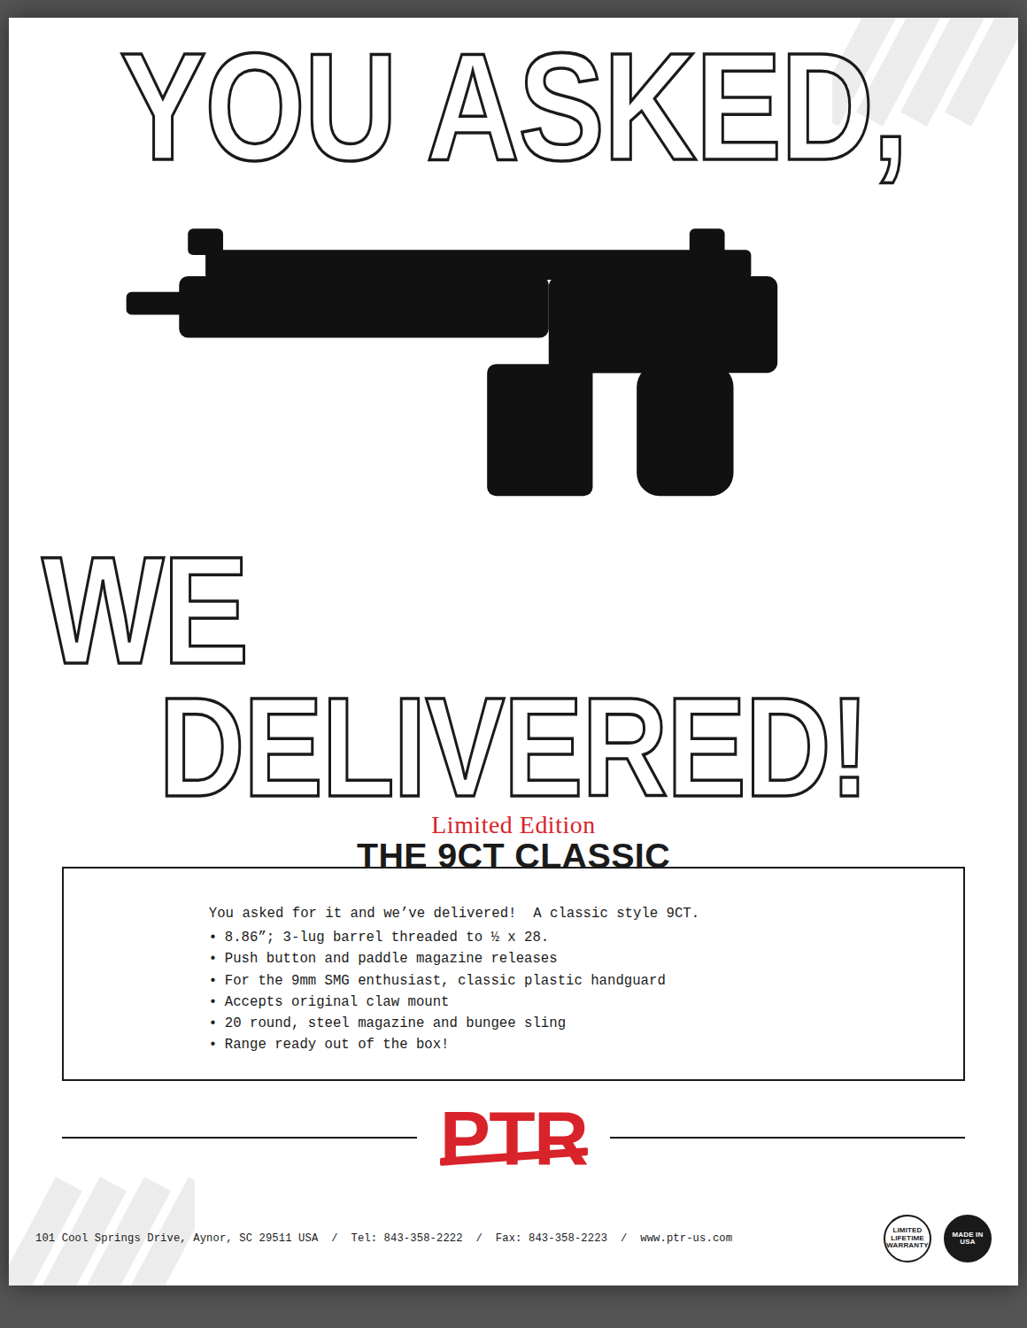You Asked,
We
Delivered!
Limited Edition
The 9CT Classic
You asked for it and we’ve delivered! A classic style 9CT.
8.86”; 3-lug barrel threaded to ½ x 28.
Push button and paddle magazine releases
For the 9mm SMG enthusiast, classic plastic handguard
Accepts original claw mount
20 round, steel magazine and bungee sling
Range ready out of the box!
PTR
101 Cool Springs Drive, Aynor, SC 29511 USA / Tel: 843-358-2222 / Fax: 843-358-2223 / www.ptr-us.com
Limited Lifetime Warranty
Made in USA